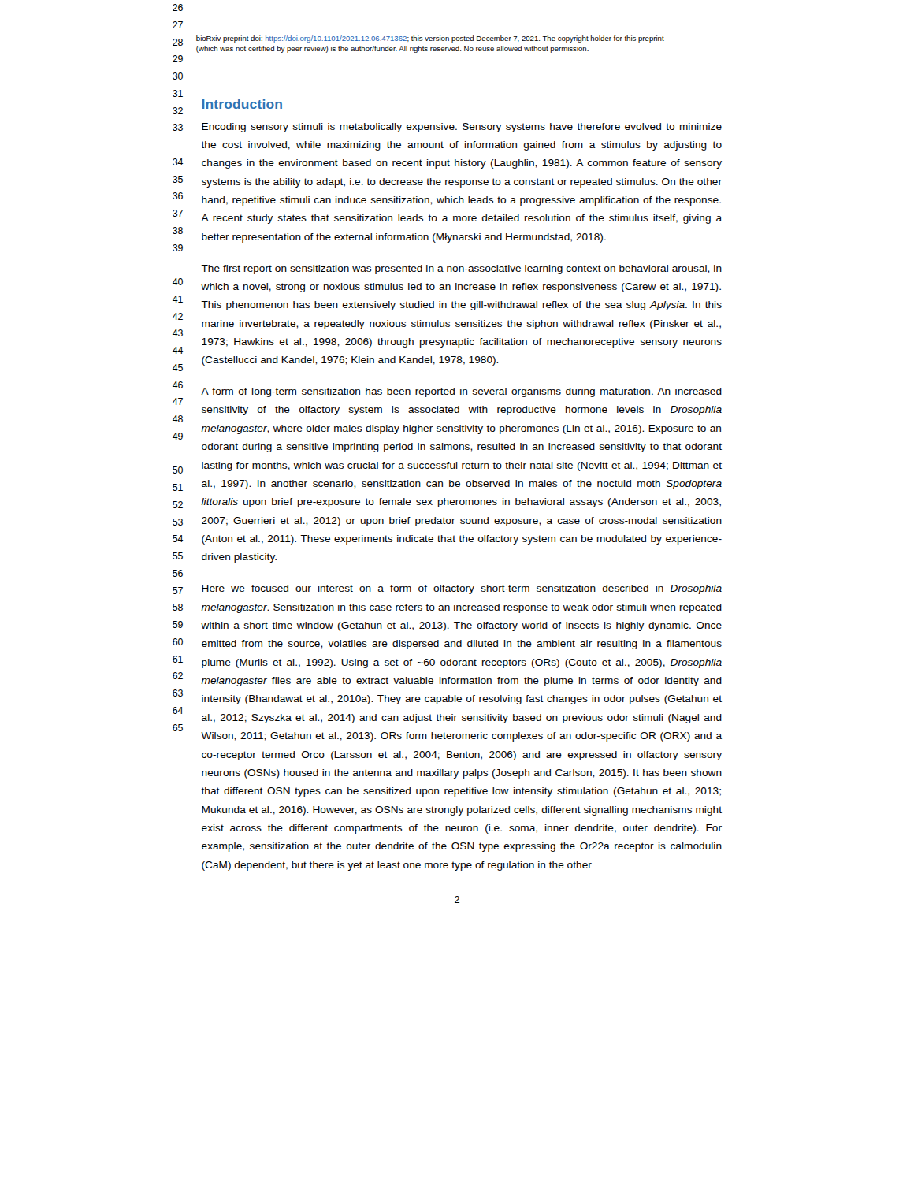bioRxiv preprint doi: https://doi.org/10.1101/2021.12.06.471362; this version posted December 7, 2021. The copyright holder for this preprint
(which was not certified by peer review) is the author/funder. All rights reserved. No reuse allowed without permission.
26
27
28
29
30
31
32
33
34
35
36
37
38
39
40
41
42
43
44
45
46
47
48
49
50
51
52
53
54
55
56
57
58
59
60
61
62
63
64
65
Introduction
Encoding sensory stimuli is metabolically expensive. Sensory systems have therefore evolved to minimize the cost involved, while maximizing the amount of information gained from a stimulus by adjusting to changes in the environment based on recent input history (Laughlin, 1981). A common feature of sensory systems is the ability to adapt, i.e. to decrease the response to a constant or repeated stimulus. On the other hand, repetitive stimuli can induce sensitization, which leads to a progressive amplification of the response. A recent study states that sensitization leads to a more detailed resolution of the stimulus itself, giving a better representation of the external information (Młynarski and Hermundstad, 2018).
The first report on sensitization was presented in a non-associative learning context on behavioral arousal, in which a novel, strong or noxious stimulus led to an increase in reflex responsiveness (Carew et al., 1971). This phenomenon has been extensively studied in the gill-withdrawal reflex of the sea slug Aplysia. In this marine invertebrate, a repeatedly noxious stimulus sensitizes the siphon withdrawal reflex (Pinsker et al., 1973; Hawkins et al., 1998, 2006) through presynaptic facilitation of mechanoreceptive sensory neurons (Castellucci and Kandel, 1976; Klein and Kandel, 1978, 1980).
A form of long-term sensitization has been reported in several organisms during maturation. An increased sensitivity of the olfactory system is associated with reproductive hormone levels in Drosophila melanogaster, where older males display higher sensitivity to pheromones (Lin et al., 2016). Exposure to an odorant during a sensitive imprinting period in salmons, resulted in an increased sensitivity to that odorant lasting for months, which was crucial for a successful return to their natal site (Nevitt et al., 1994; Dittman et al., 1997). In another scenario, sensitization can be observed in males of the noctuid moth Spodoptera littoralis upon brief pre-exposure to female sex pheromones in behavioral assays (Anderson et al., 2003, 2007; Guerrieri et al., 2012) or upon brief predator sound exposure, a case of cross-modal sensitization (Anton et al., 2011). These experiments indicate that the olfactory system can be modulated by experience-driven plasticity.
Here we focused our interest on a form of olfactory short-term sensitization described in Drosophila melanogaster. Sensitization in this case refers to an increased response to weak odor stimuli when repeated within a short time window (Getahun et al., 2013). The olfactory world of insects is highly dynamic. Once emitted from the source, volatiles are dispersed and diluted in the ambient air resulting in a filamentous plume (Murlis et al., 1992). Using a set of ~60 odorant receptors (ORs) (Couto et al., 2005), Drosophila melanogaster flies are able to extract valuable information from the plume in terms of odor identity and intensity (Bhandawat et al., 2010a). They are capable of resolving fast changes in odor pulses (Getahun et al., 2012; Szyszka et al., 2014) and can adjust their sensitivity based on previous odor stimuli (Nagel and Wilson, 2011; Getahun et al., 2013). ORs form heteromeric complexes of an odor-specific OR (ORX) and a co-receptor termed Orco (Larsson et al., 2004; Benton, 2006) and are expressed in olfactory sensory neurons (OSNs) housed in the antenna and maxillary palps (Joseph and Carlson, 2015). It has been shown that different OSN types can be sensitized upon repetitive low intensity stimulation (Getahun et al., 2013; Mukunda et al., 2016). However, as OSNs are strongly polarized cells, different signalling mechanisms might exist across the different compartments of the neuron (i.e. soma, inner dendrite, outer dendrite). For example, sensitization at the outer dendrite of the OSN type expressing the Or22a receptor is calmodulin (CaM) dependent, but there is yet at least one more type of regulation in the other
2